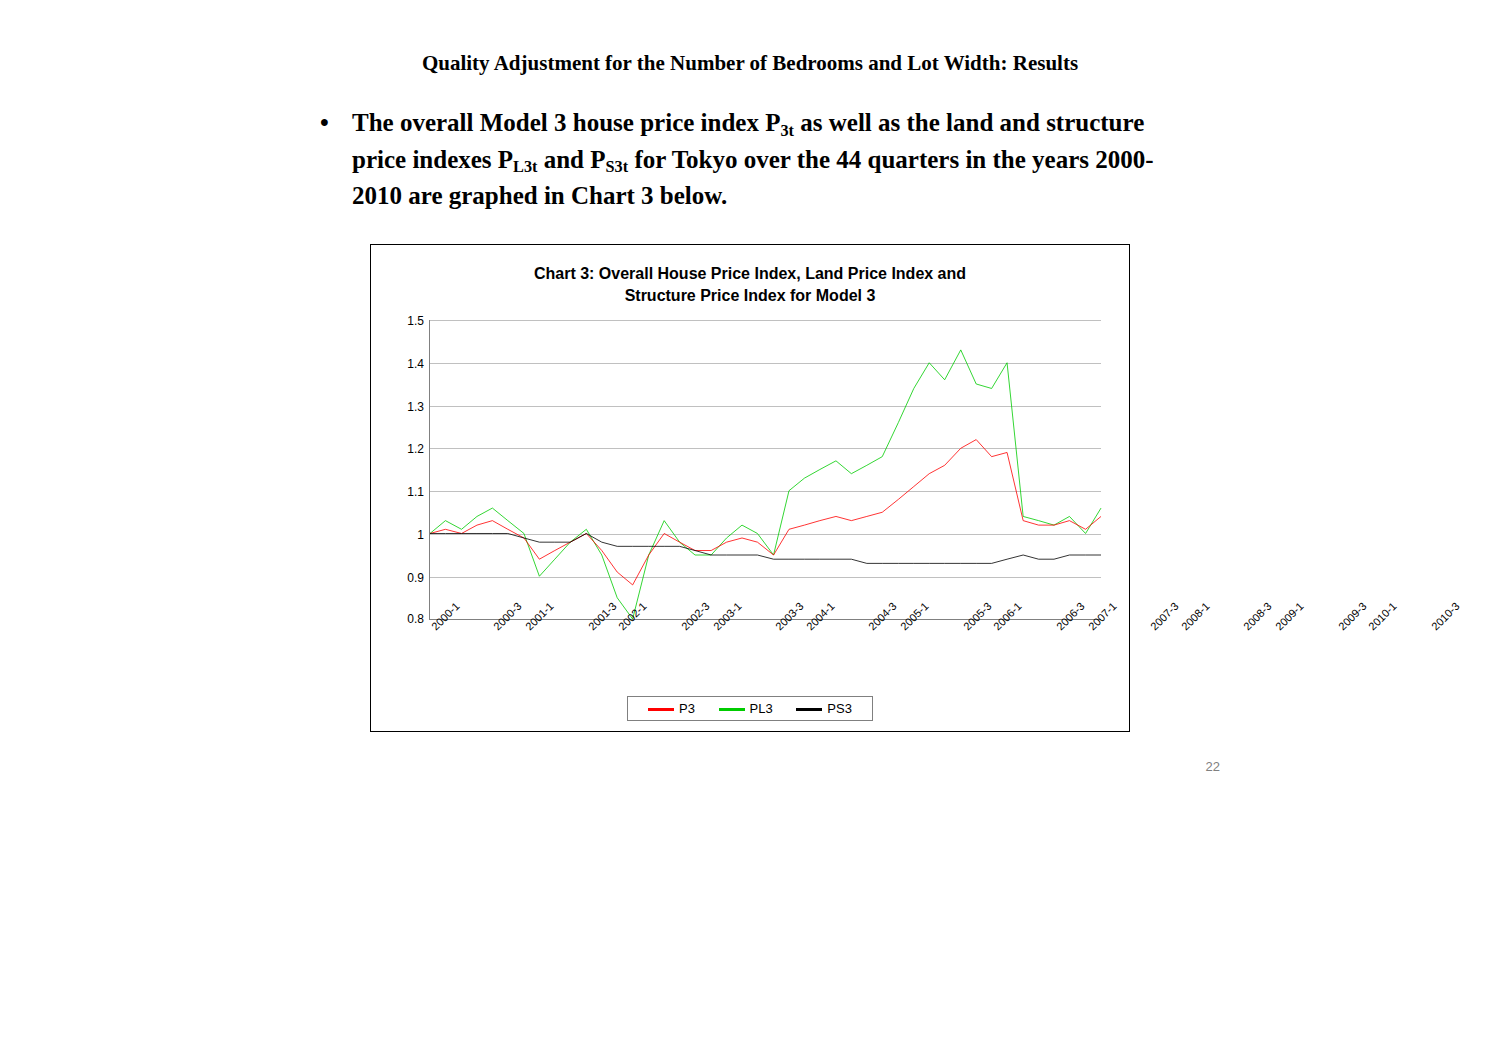Quality Adjustment for the Number of Bedrooms and Lot Width: Results
The overall Model 3 house price index P3t as well as the land and structure price indexes PL3t and PS3t for Tokyo over the 44 quarters in the years 2000-2010 are graphed in Chart 3 below.
Chart 3: Overall House Price Index, Land Price Index and
Structure Price Index for Model 3
1.5
1.4
1.3
1.2
1.1
1
0.9
0.8
2000-1 2000-3 2001-1 2001-3 2002-1 2002-3 2003-1 2003-3 2004-1 2004-3 2005-1 2005-3 2006-1 2006-3 2007-1 2007-3 2008-1 2008-3 2009-1 2009-3 2010-1 2010-3
P3 PL3 PS3
22